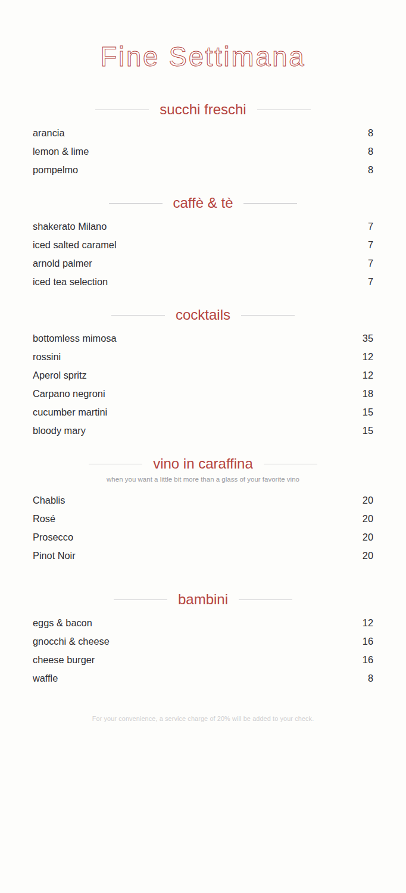Fine Settimana
succhi freschi
arancia 8
lemon & lime 8
pompelmo 8
caffè & tè
shakerato Milano 7
iced salted caramel 7
arnold palmer 7
iced tea selection 7
cocktails
bottomless mimosa 35
rossini 12
Aperol spritz 12
Carpano negroni 18
cucumber martini 15
bloody mary 15
vino in caraffina
when you want a little bit more than a glass of your favorite vino
Chablis 20
Rosé 20
Prosecco 20
Pinot Noir 20
bambini
eggs & bacon 12
gnocchi & cheese 16
cheese burger 16
waffle 8
For your convenience, a service charge of 20% will be added to your check.